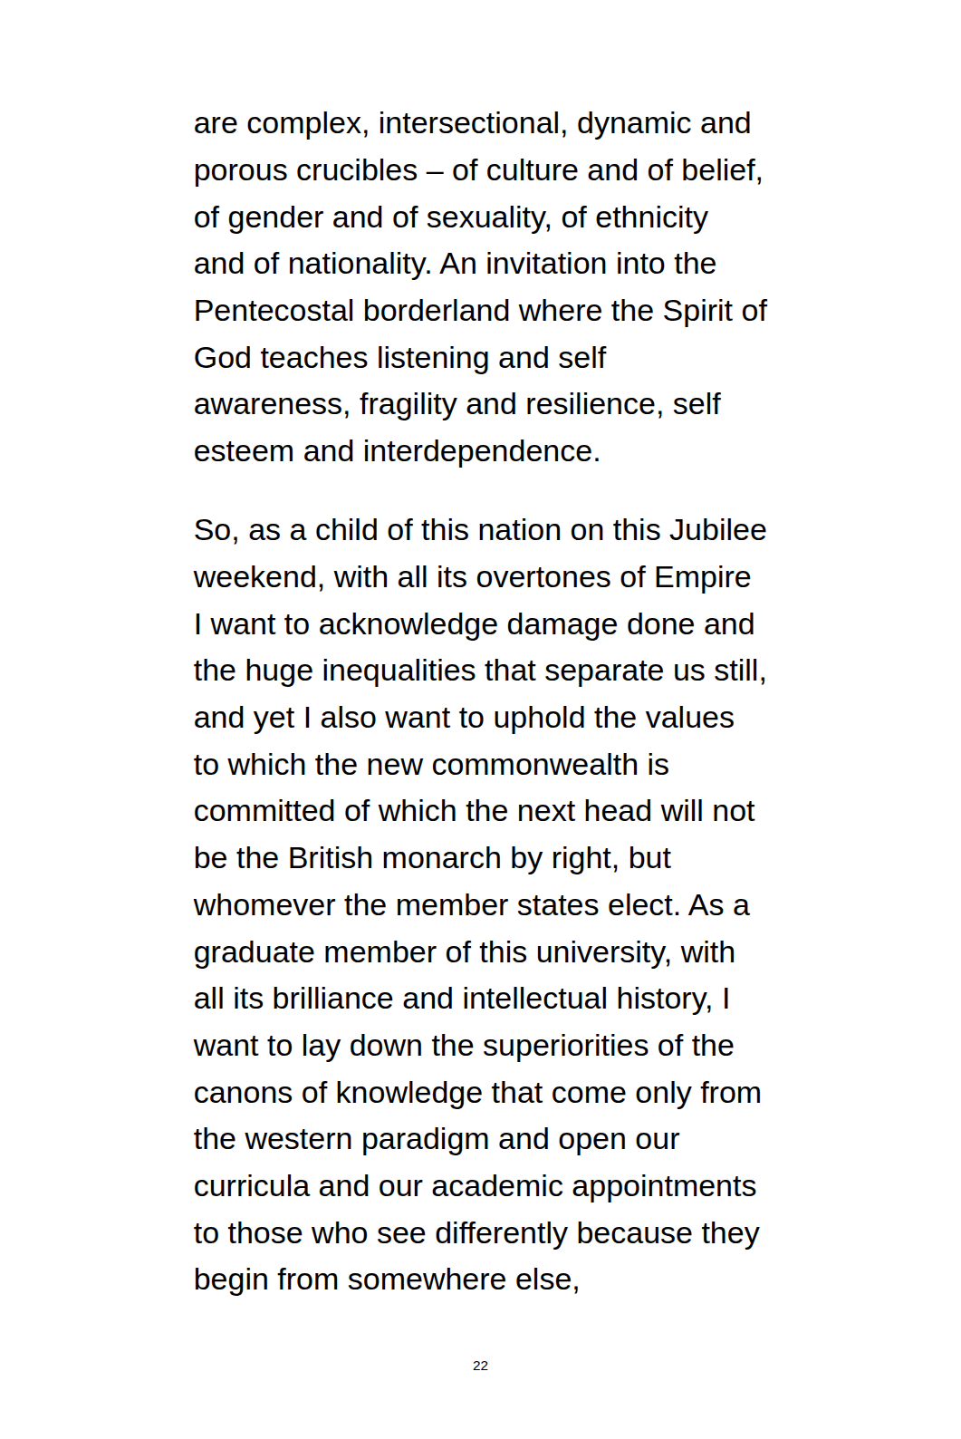are complex, intersectional, dynamic and porous crucibles – of culture and of belief, of gender and of sexuality, of ethnicity and of nationality. An invitation into the Pentecostal borderland where the Spirit of God teaches listening and self awareness, fragility and resilience, self esteem and interdependence.
So, as a child of this nation on this Jubilee weekend, with all its overtones of Empire I want to acknowledge damage done and the huge inequalities that separate us still, and yet I also want to uphold the values to which the new commonwealth is committed of which the next head will not be the British monarch by right, but whomever the member states elect. As a graduate member of this university, with all its brilliance and intellectual history, I want to lay down the superiorities of the canons of knowledge that come only from the western paradigm and open our curricula and our academic appointments to those who see differently because they begin from somewhere else,
22